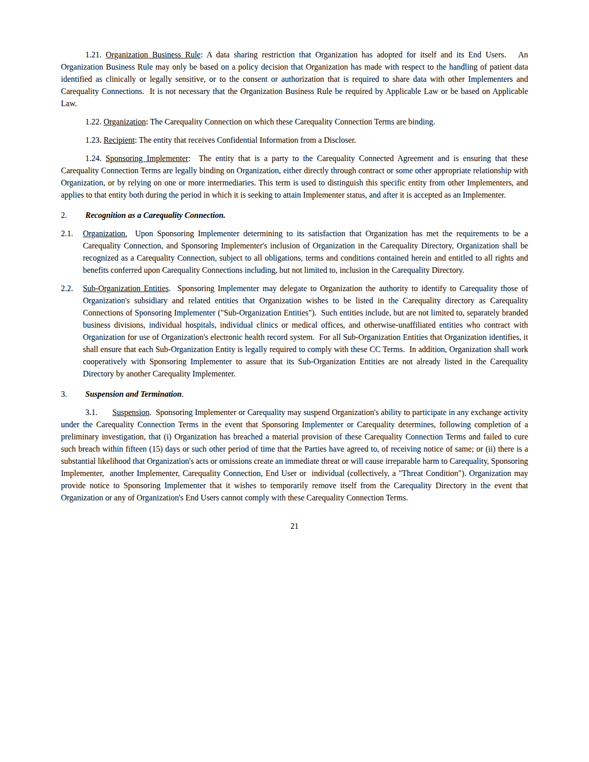1.21. Organization Business Rule: A data sharing restriction that Organization has adopted for itself and its End Users. An Organization Business Rule may only be based on a policy decision that Organization has made with respect to the handling of patient data identified as clinically or legally sensitive, or to the consent or authorization that is required to share data with other Implementers and Carequality Connections. It is not necessary that the Organization Business Rule be required by Applicable Law or be based on Applicable Law.
1.22. Organization: The Carequality Connection on which these Carequality Connection Terms are binding.
1.23. Recipient: The entity that receives Confidential Information from a Discloser.
1.24. Sponsoring Implementer: The entity that is a party to the Carequality Connected Agreement and is ensuring that these Carequality Connection Terms are legally binding on Organization, either directly through contract or some other appropriate relationship with Organization, or by relying on one or more intermediaries. This term is used to distinguish this specific entity from other Implementers, and applies to that entity both during the period in which it is seeking to attain Implementer status, and after it is accepted as an Implementer.
2. Recognition as a Carequality Connection.
2.1. Organization. Upon Sponsoring Implementer determining to its satisfaction that Organization has met the requirements to be a Carequality Connection, and Sponsoring Implementer's inclusion of Organization in the Carequality Directory, Organization shall be recognized as a Carequality Connection, subject to all obligations, terms and conditions contained herein and entitled to all rights and benefits conferred upon Carequality Connections including, but not limited to, inclusion in the Carequality Directory.
2.2. Sub-Organization Entities. Sponsoring Implementer may delegate to Organization the authority to identify to Carequality those of Organization's subsidiary and related entities that Organization wishes to be listed in the Carequality directory as Carequality Connections of Sponsoring Implementer ("Sub-Organization Entities"). Such entities include, but are not limited to, separately branded business divisions, individual hospitals, individual clinics or medical offices, and otherwise-unaffiliated entities who contract with Organization for use of Organization's electronic health record system. For all Sub-Organization Entities that Organization identifies, it shall ensure that each Sub-Organization Entity is legally required to comply with these CC Terms. In addition, Organization shall work cooperatively with Sponsoring Implementer to assure that its Sub-Organization Entities are not already listed in the Carequality Directory by another Carequality Implementer.
3. Suspension and Termination.
3.1. Suspension. Sponsoring Implementer or Carequality may suspend Organization's ability to participate in any exchange activity under the Carequality Connection Terms in the event that Sponsoring Implementer or Carequality determines, following completion of a preliminary investigation, that (i) Organization has breached a material provision of these Carequality Connection Terms and failed to cure such breach within fifteen (15) days or such other period of time that the Parties have agreed to, of receiving notice of same; or (ii) there is a substantial likelihood that Organization's acts or omissions create an immediate threat or will cause irreparable harm to Carequality, Sponsoring Implementer, another Implementer, Carequality Connection, End User or individual (collectively, a "Threat Condition"). Organization may provide notice to Sponsoring Implementer that it wishes to temporarily remove itself from the Carequality Directory in the event that Organization or any of Organization's End Users cannot comply with these Carequality Connection Terms.
21